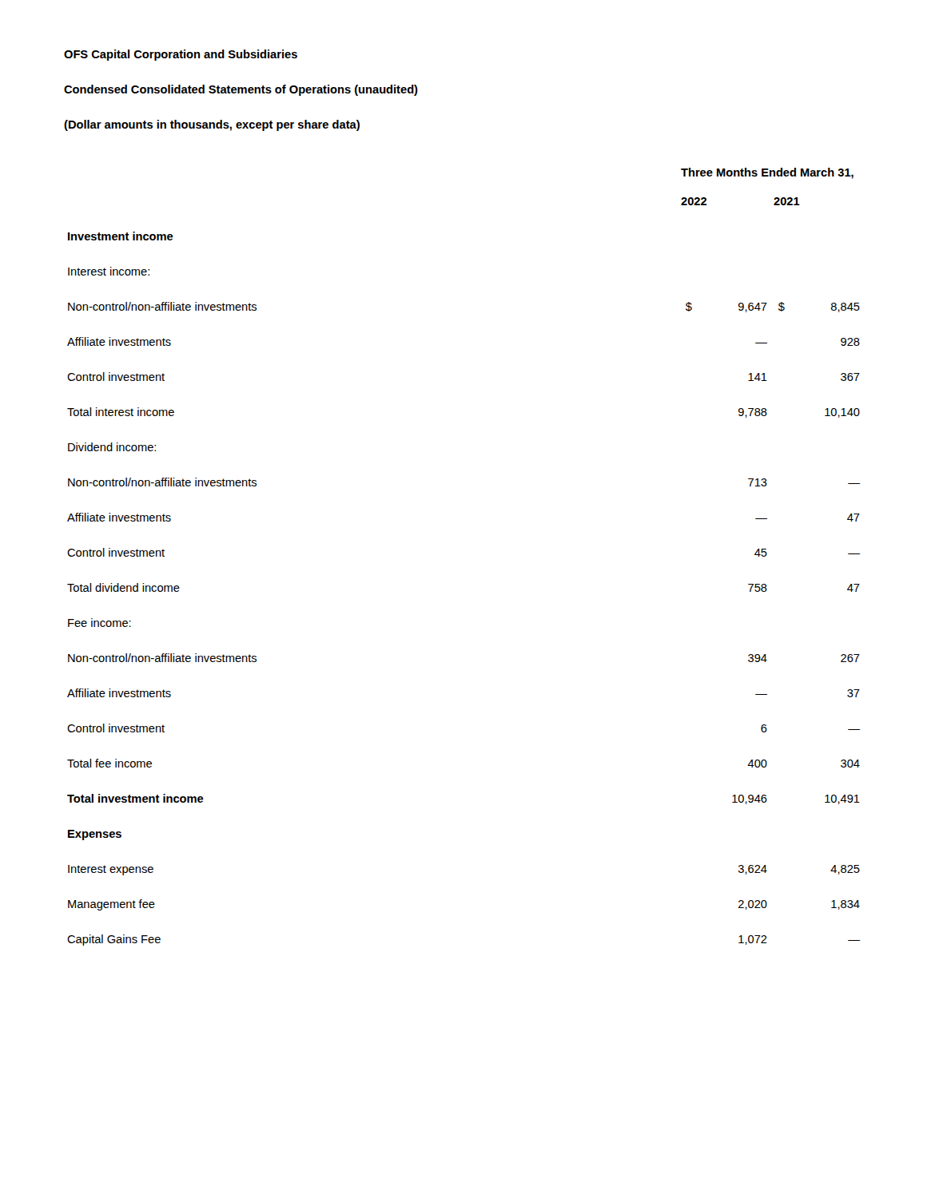OFS Capital Corporation and Subsidiaries
Condensed Consolidated Statements of Operations (unaudited)
(Dollar amounts in thousands, except per share data)
| | Three Months Ended March 31, |
| --- | --- |
| | 2022 | 2021 |
| Investment income | | | | |
| Interest income: | | | | |
| Non-control/non-affiliate investments | $ | 9,647 | $ | 8,845 |
| Affiliate investments | | — | | 928 |
| Control investment | | 141 | | 367 |
| Total interest income | | 9,788 | | 10,140 |
| Dividend income: | | | | |
| Non-control/non-affiliate investments | | 713 | | — |
| Affiliate investments | | — | | 47 |
| Control investment | | 45 | | — |
| Total dividend income | | 758 | | 47 |
| Fee income: | | | | |
| Non-control/non-affiliate investments | | 394 | | 267 |
| Affiliate investments | | — | | 37 |
| Control investment | | 6 | | — |
| Total fee income | | 400 | | 304 |
| Total investment income | | 10,946 | | 10,491 |
| Expenses | | | | |
| Interest expense | | 3,624 | | 4,825 |
| Management fee | | 2,020 | | 1,834 |
| Capital Gains Fee | | 1,072 | | — |